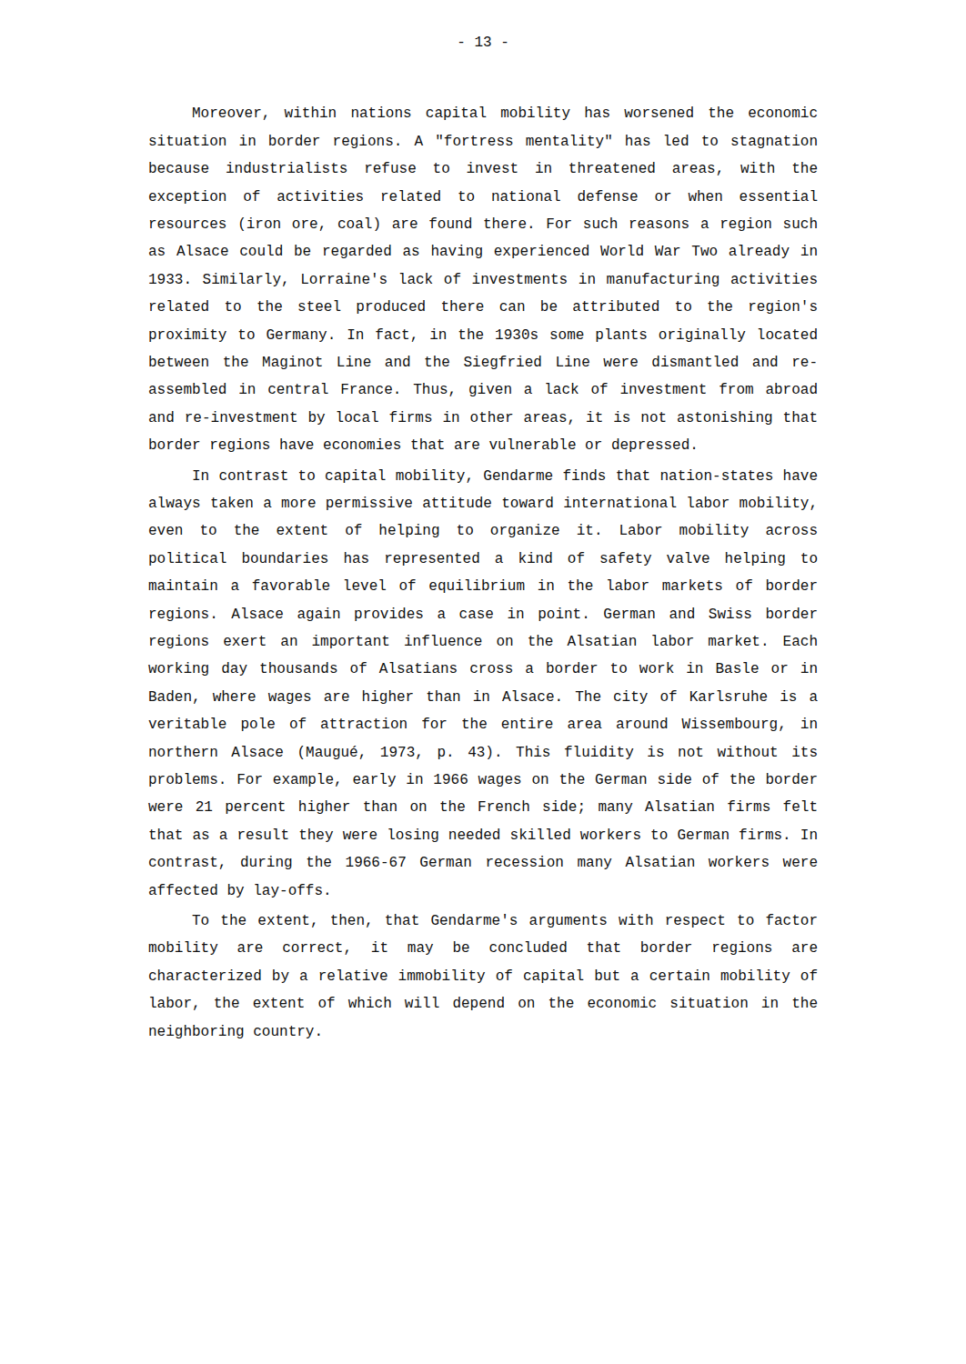- 13 -
Moreover, within nations capital mobility has worsened the economic situation in border regions. A "fortress mentality" has led to stagnation because industrialists refuse to invest in threatened areas, with the exception of activities related to national defense or when essential resources (iron ore, coal) are found there. For such reasons a region such as Alsace could be regarded as having experienced World War Two already in 1933. Similarly, Lorraine's lack of investments in manufacturing activities related to the steel produced there can be attributed to the region's proximity to Germany. In fact, in the 1930s some plants originally located between the Maginot Line and the Siegfried Line were dismantled and re-assembled in central France. Thus, given a lack of investment from abroad and re-investment by local firms in other areas, it is not astonishing that border regions have economies that are vulnerable or depressed.
In contrast to capital mobility, Gendarme finds that nation-states have always taken a more permissive attitude toward international labor mobility, even to the extent of helping to organize it. Labor mobility across political boundaries has represented a kind of safety valve helping to maintain a favorable level of equilibrium in the labor markets of border regions. Alsace again provides a case in point. German and Swiss border regions exert an important influence on the Alsatian labor market. Each working day thousands of Alsatians cross a border to work in Basle or in Baden, where wages are higher than in Alsace. The city of Karlsruhe is a veritable pole of attraction for the entire area around Wissembourg, in northern Alsace (Maugué, 1973, p. 43). This fluidity is not without its problems. For example, early in 1966 wages on the German side of the border were 21 percent higher than on the French side; many Alsatian firms felt that as a result they were losing needed skilled workers to German firms. In contrast, during the 1966-67 German recession many Alsatian workers were affected by lay-offs.
To the extent, then, that Gendarme's arguments with respect to factor mobility are correct, it may be concluded that border regions are characterized by a relative immobility of capital but a certain mobility of labor, the extent of which will depend on the economic situation in the neighboring country.